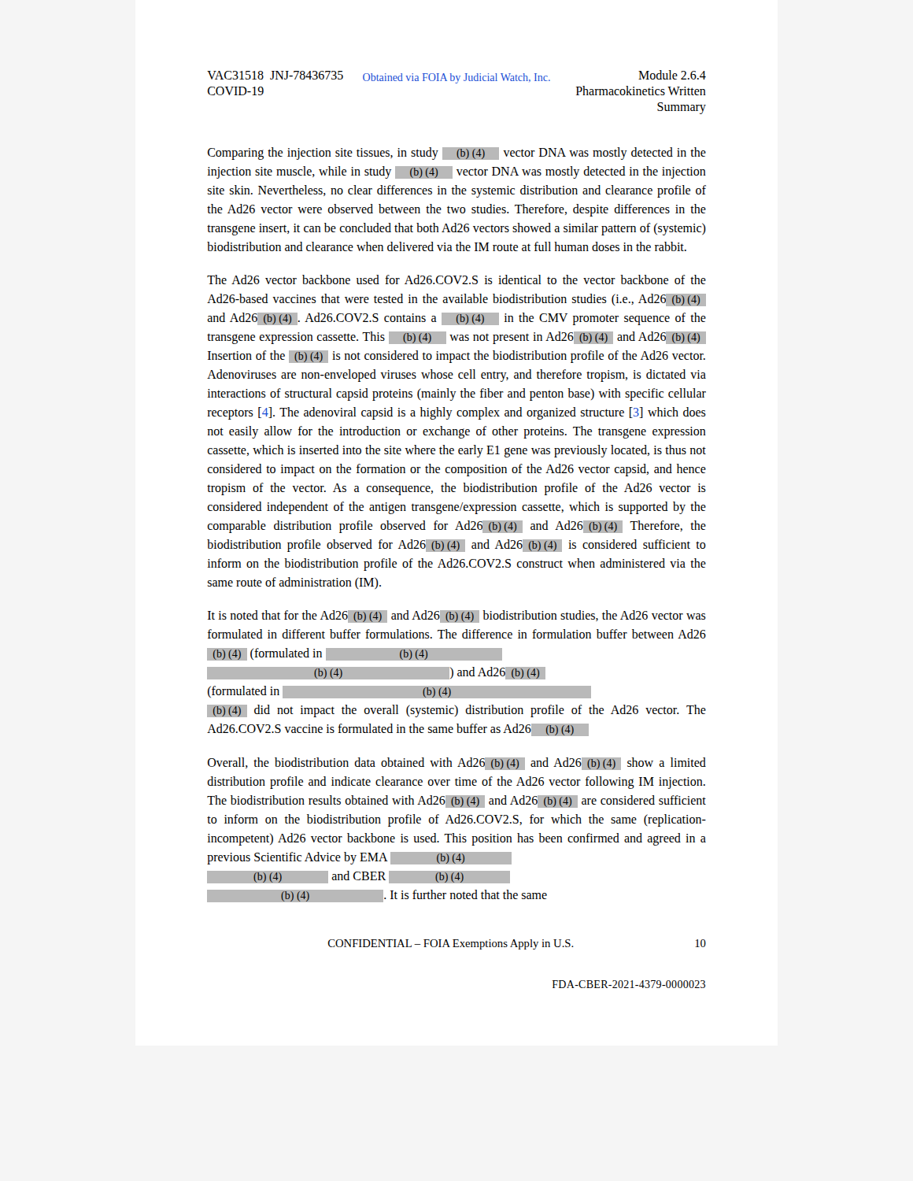VAC31518 JNJ-78436735
COVID-19
Obtained via FOIA by Judicial Watch, Inc.
Module 2.6.4
Pharmacokinetics Written Summary
Comparing the injection site tissues, in study (b) (4) vector DNA was mostly detected in the injection site muscle, while in study (b) (4) vector DNA was mostly detected in the injection site skin. Nevertheless, no clear differences in the systemic distribution and clearance profile of the Ad26 vector were observed between the two studies. Therefore, despite differences in the transgene insert, it can be concluded that both Ad26 vectors showed a similar pattern of (systemic) biodistribution and clearance when delivered via the IM route at full human doses in the rabbit.
The Ad26 vector backbone used for Ad26.COV2.S is identical to the vector backbone of the Ad26-based vaccines that were tested in the available biodistribution studies (i.e., Ad26(b) (4) and Ad26(b) (4). Ad26.COV2.S contains a (b) (4) in the CMV promoter sequence of the transgene expression cassette. This (b) (4) was not present in Ad26(b) (4) and Ad26(b) (4) Insertion of the (b) (4) is not considered to impact the biodistribution profile of the Ad26 vector. Adenoviruses are non-enveloped viruses whose cell entry, and therefore tropism, is dictated via interactions of structural capsid proteins (mainly the fiber and penton base) with specific cellular receptors [4]. The adenoviral capsid is a highly complex and organized structure [3] which does not easily allow for the introduction or exchange of other proteins. The transgene expression cassette, which is inserted into the site where the early E1 gene was previously located, is thus not considered to impact on the formation or the composition of the Ad26 vector capsid, and hence tropism of the vector. As a consequence, the biodistribution profile of the Ad26 vector is considered independent of the antigen transgene/expression cassette, which is supported by the comparable distribution profile observed for Ad26(b) (4) and Ad26(b) (4) Therefore, the biodistribution profile observed for Ad26(b) (4) and Ad26(b) (4) is considered sufficient to inform on the biodistribution profile of the Ad26.COV2.S construct when administered via the same route of administration (IM).
It is noted that for the Ad26(b) (4) and Ad26(b) (4) biodistribution studies, the Ad26 vector was formulated in different buffer formulations. The difference in formulation buffer between Ad26(b) (4) (formulated in (b) (4)
(b) (4)) and Ad26(b) (4)
(formulated in (b) (4)
(b) (4) did not impact the overall (systemic) distribution profile of the Ad26 vector. The Ad26.COV2.S vaccine is formulated in the same buffer as Ad26(b) (4)
Overall, the biodistribution data obtained with Ad26(b) (4) and Ad26(b) (4) show a limited distribution profile and indicate clearance over time of the Ad26 vector following IM injection. The biodistribution results obtained with Ad26(b) (4) and Ad26(b) (4) are considered sufficient to inform on the biodistribution profile of Ad26.COV2.S, for which the same (replication-incompetent) Ad26 vector backbone is used. This position has been confirmed and agreed in a previous Scientific Advice by EMA (b) (4)
(b) (4) and CBER (b) (4)
(b) (4). It is further noted that the same
CONFIDENTIAL – FOIA Exemptions Apply in U.S.
10
FDA-CBER-2021-4379-0000023